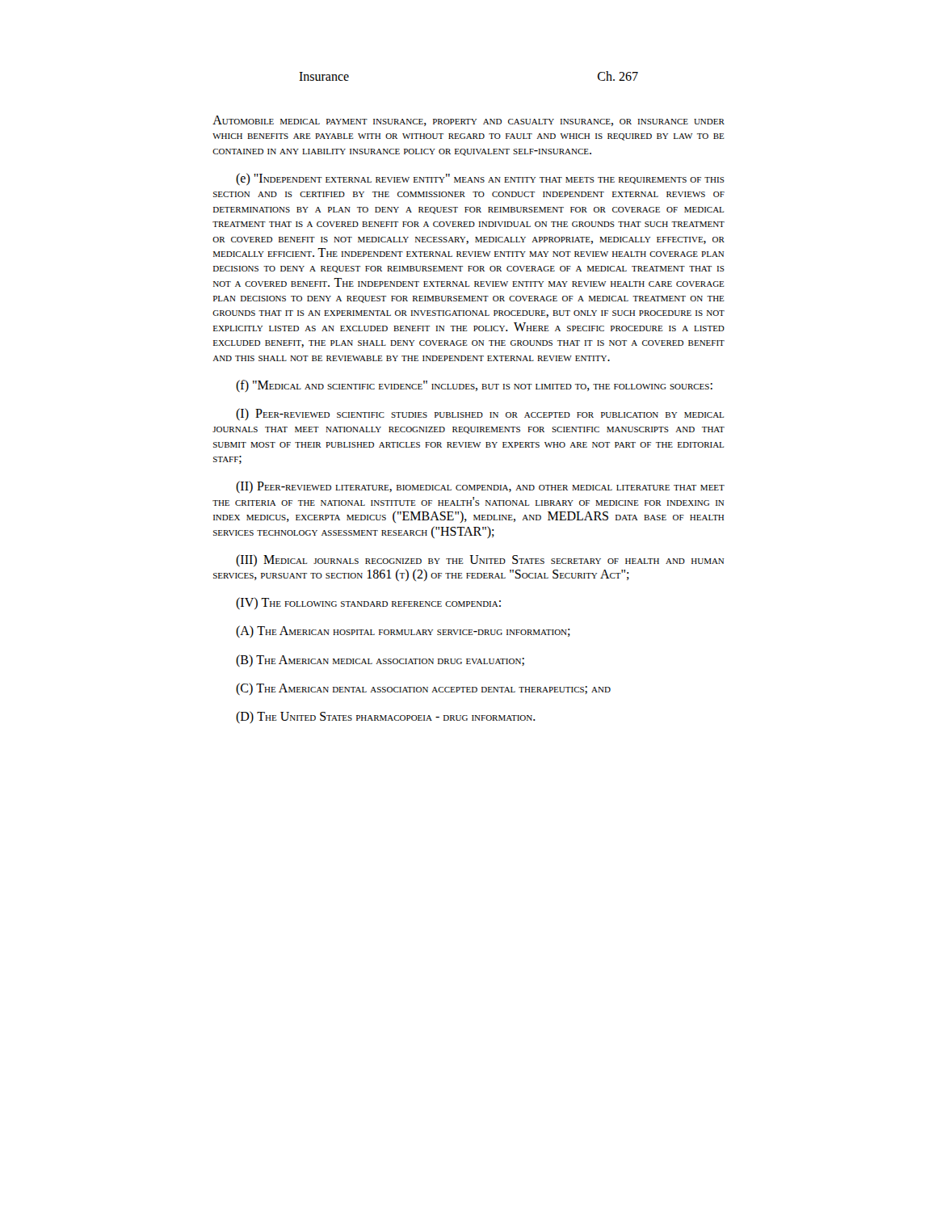Insurance Ch. 267
Automobile medical payment insurance, property and casualty insurance, or insurance under which benefits are payable with or without regard to fault and which is required by law to be contained in any liability insurance policy or equivalent self-insurance.
(e) "Independent external review entity" means an entity that meets the requirements of this section and is certified by the commissioner to conduct independent external reviews of determinations by a plan to deny a request for reimbursement for or coverage of medical treatment that is a covered benefit for a covered individual on the grounds that such treatment or covered benefit is not medically necessary, medically appropriate, medically effective, or medically efficient. The independent external review entity may not review health coverage plan decisions to deny a request for reimbursement for or coverage of a medical treatment that is not a covered benefit. The independent external review entity may review health care coverage plan decisions to deny a request for reimbursement or coverage of a medical treatment on the grounds that it is an experimental or investigational procedure, but only if such procedure is not explicitly listed as an excluded benefit in the policy. Where a specific procedure is a listed excluded benefit, the plan shall deny coverage on the grounds that it is not a covered benefit and this shall not be reviewable by the independent external review entity.
(f) "Medical and scientific evidence" includes, but is not limited to, the following sources:
(I) Peer-reviewed scientific studies published in or accepted for publication by medical journals that meet nationally recognized requirements for scientific manuscripts and that submit most of their published articles for review by experts who are not part of the editorial staff;
(II) Peer-reviewed literature, biomedical compendia, and other medical literature that meet the criteria of the national institute of health's national library of medicine for indexing in index medicus, excerpta medicus ("EMBASE"), medline, and MEDLARS data base of health services technology assessment research ("HSTAR");
(III) Medical journals recognized by the United States secretary of health and human services, pursuant to section 1861 (t) (2) of the federal "Social Security Act";
(IV) The following standard reference compendia:
(A) The American hospital formulary service-drug information;
(B) The American medical association drug evaluation;
(C) The American dental association accepted dental therapeutics; and
(D) The United States pharmacopoeia - drug information.